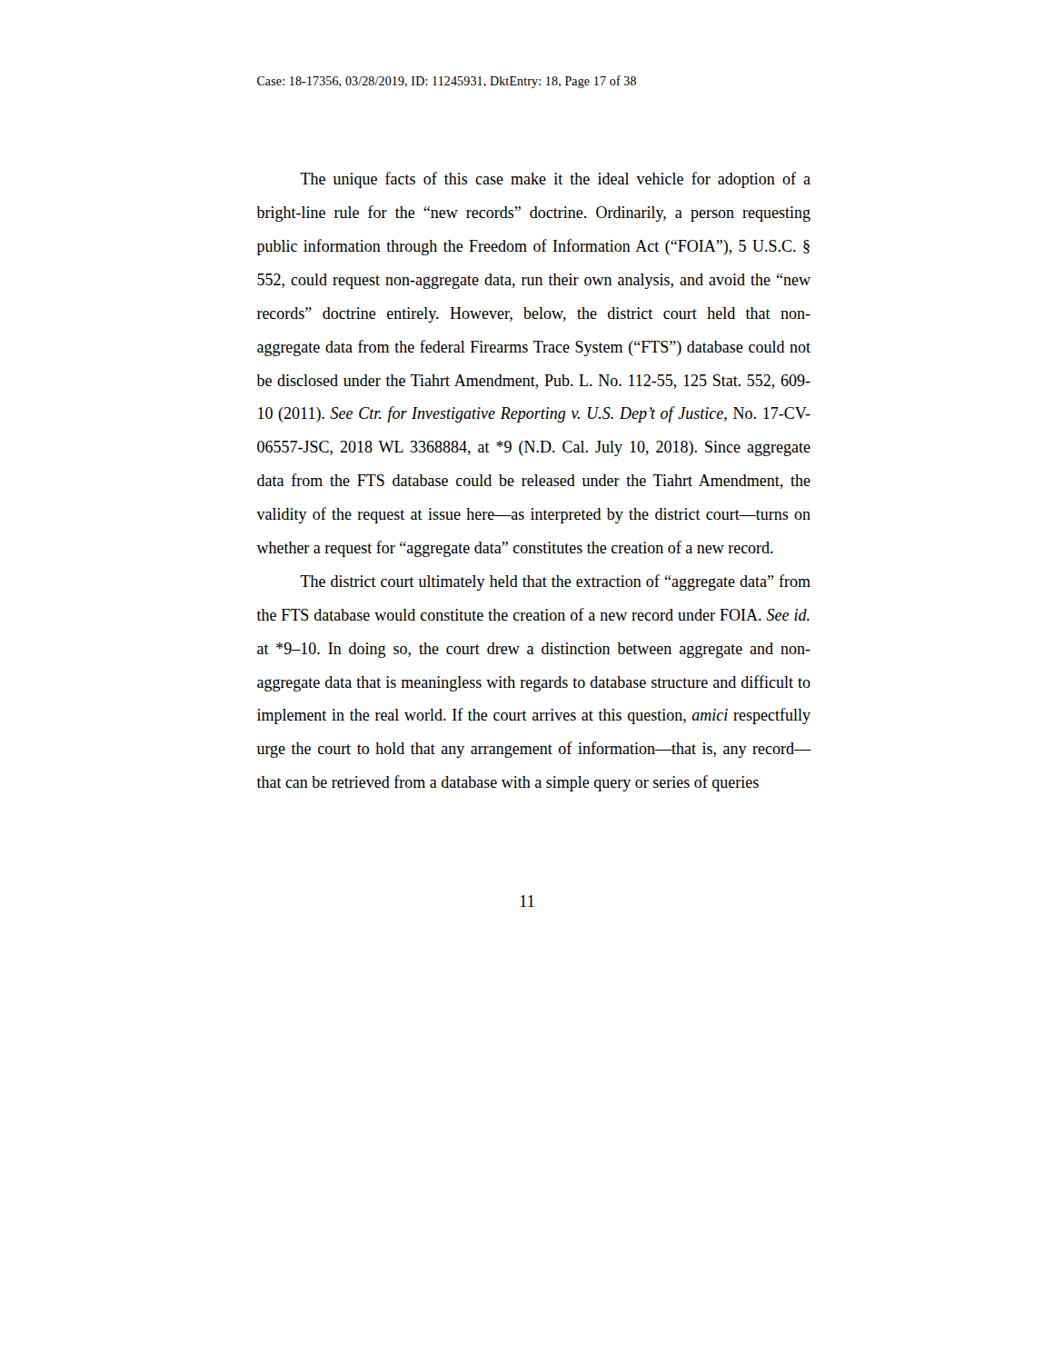Case: 18-17356, 03/28/2019, ID: 11245931, DktEntry: 18, Page 17 of 38
The unique facts of this case make it the ideal vehicle for adoption of a bright-line rule for the “new records” doctrine. Ordinarily, a person requesting public information through the Freedom of Information Act (“FOIA”), 5 U.S.C. § 552, could request non-aggregate data, run their own analysis, and avoid the “new records” doctrine entirely. However, below, the district court held that non-aggregate data from the federal Firearms Trace System (“FTS”) database could not be disclosed under the Tiahrt Amendment, Pub. L. No. 112-55, 125 Stat. 552, 609-10 (2011). See Ctr. for Investigative Reporting v. U.S. Dep’t of Justice, No. 17-CV-06557-JSC, 2018 WL 3368884, at *9 (N.D. Cal. July 10, 2018). Since aggregate data from the FTS database could be released under the Tiahrt Amendment, the validity of the request at issue here—as interpreted by the district court—turns on whether a request for “aggregate data” constitutes the creation of a new record.
The district court ultimately held that the extraction of “aggregate data” from the FTS database would constitute the creation of a new record under FOIA. See id. at *9–10. In doing so, the court drew a distinction between aggregate and non-aggregate data that is meaningless with regards to database structure and difficult to implement in the real world. If the court arrives at this question, amici respectfully urge the court to hold that any arrangement of information—that is, any record—that can be retrieved from a database with a simple query or series of queries
11